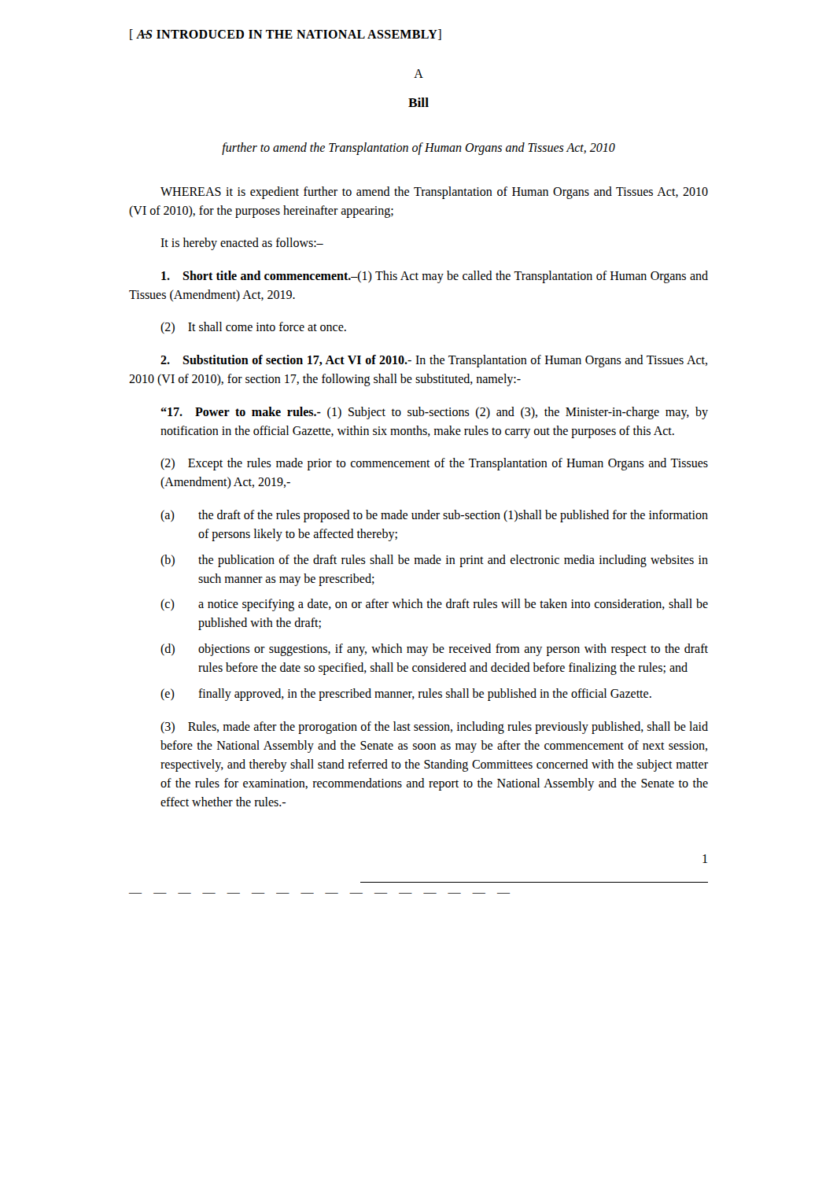[ A̵S INTRODUCED IN THE NATIONAL ASSEMBLY]
A
Bill
further to amend the Transplantation of Human Organs and Tissues Act, 2010
WHEREAS it is expedient further to amend the Transplantation of Human Organs and Tissues Act, 2010 (VI of 2010), for the purposes hereinafter appearing;
It is hereby enacted as follows:–
1. Short title and commencement.–(1) This Act may be called the Transplantation of Human Organs and Tissues (Amendment) Act, 2019.
(2) It shall come into force at once.
2. Substitution of section 17, Act VI of 2010.- In the Transplantation of Human Organs and Tissues Act, 2010 (VI of 2010), for section 17, the following shall be substituted, namely:-
“17. Power to make rules.- (1) Subject to sub-sections (2) and (3), the Minister-in-charge may, by notification in the official Gazette, within six months, make rules to carry out the purposes of this Act.
(2) Except the rules made prior to commencement of the Transplantation of Human Organs and Tissues (Amendment) Act, 2019,-
(a) the draft of the rules proposed to be made under sub-section (1)shall be published for the information of persons likely to be affected thereby;
(b) the publication of the draft rules shall be made in print and electronic media including websites in such manner as may be prescribed;
(c) a notice specifying a date, on or after which the draft rules will be taken into consideration, shall be published with the draft;
(d) objections or suggestions, if any, which may be received from any person with respect to the draft rules before the date so specified, shall be considered and decided before finalizing the rules; and
(e) finally approved, in the prescribed manner, rules shall be published in the official Gazette.
(3) Rules, made after the prorogation of the last session, including rules previously published, shall be laid before the National Assembly and the Senate as soon as may be after the commencement of next session, respectively, and thereby shall stand referred to the Standing Committees concerned with the subject matter of the rules for examination, recommendations and report to the National Assembly and the Senate to the effect whether the rules.-
1
— — — — — — — — — — — — — — — —